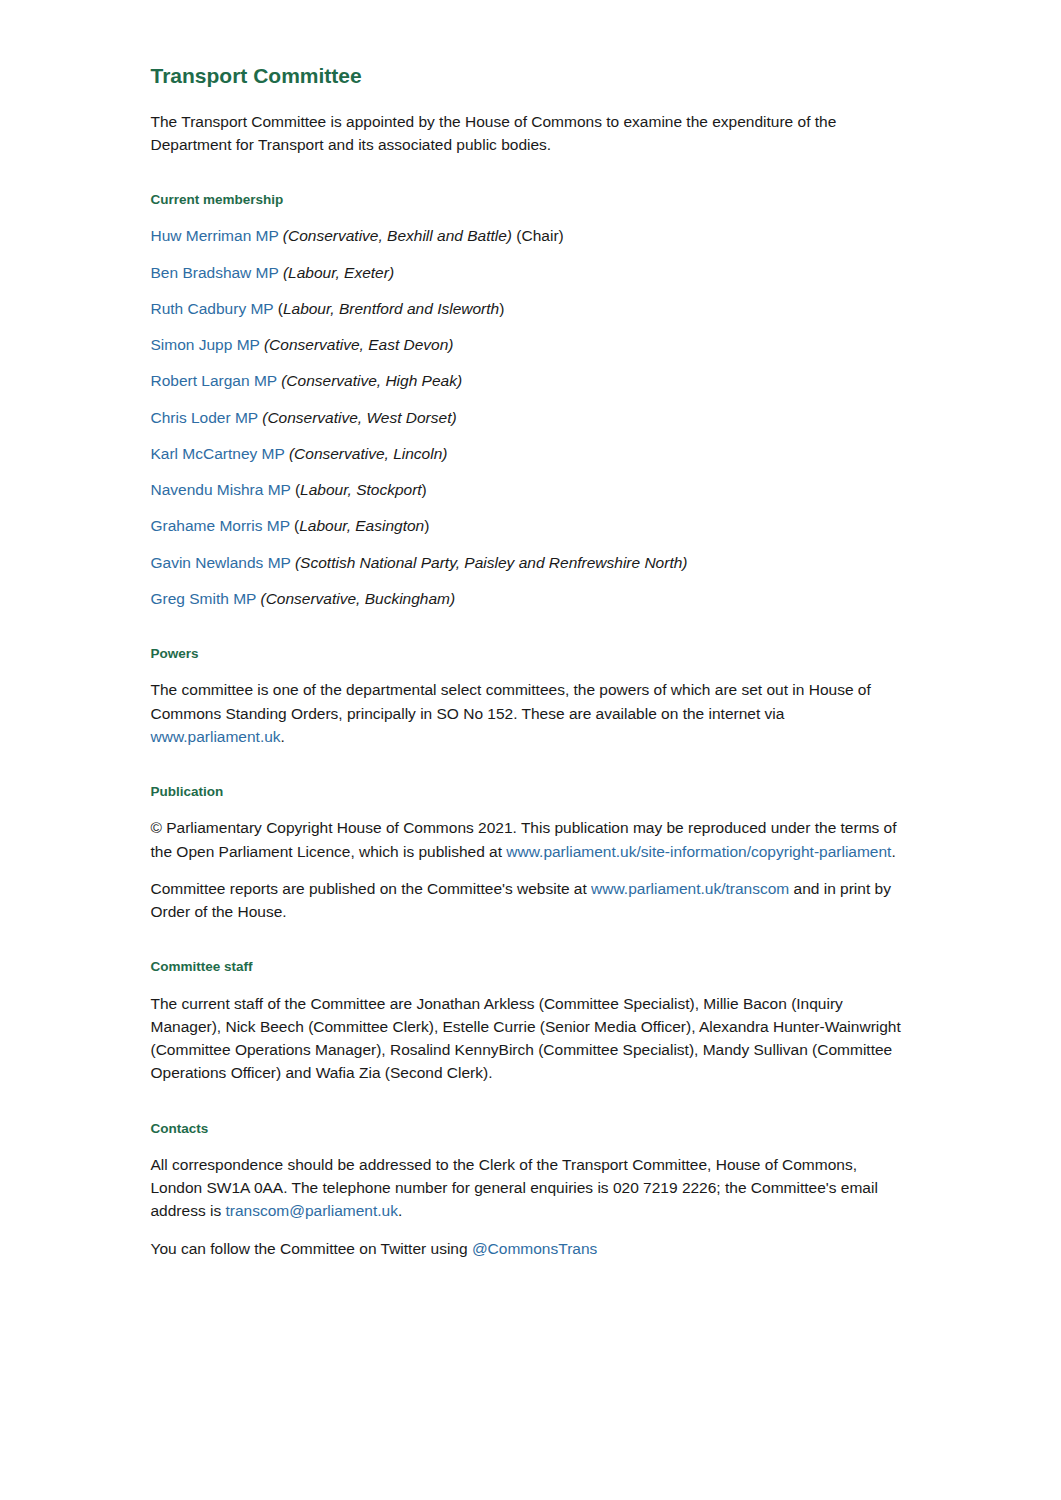Transport Committee
The Transport Committee is appointed by the House of Commons to examine the expenditure of the Department for Transport and its associated public bodies.
Current membership
Huw Merriman MP (Conservative, Bexhill and Battle) (Chair)
Ben Bradshaw MP (Labour, Exeter)
Ruth Cadbury MP (Labour, Brentford and Isleworth)
Simon Jupp MP (Conservative, East Devon)
Robert Largan MP (Conservative, High Peak)
Chris Loder MP (Conservative, West Dorset)
Karl McCartney MP (Conservative, Lincoln)
Navendu Mishra MP (Labour, Stockport)
Grahame Morris MP (Labour, Easington)
Gavin Newlands MP (Scottish National Party, Paisley and Renfrewshire North)
Greg Smith MP (Conservative, Buckingham)
Powers
The committee is one of the departmental select committees, the powers of which are set out in House of Commons Standing Orders, principally in SO No 152. These are available on the internet via www.parliament.uk.
Publication
© Parliamentary Copyright House of Commons 2021. This publication may be reproduced under the terms of the Open Parliament Licence, which is published at www.parliament.uk/site-information/copyright-parliament.
Committee reports are published on the Committee's website at www.parliament.uk/transcom and in print by Order of the House.
Committee staff
The current staff of the Committee are Jonathan Arkless (Committee Specialist), Millie Bacon (Inquiry Manager), Nick Beech (Committee Clerk), Estelle Currie (Senior Media Officer), Alexandra Hunter-Wainwright (Committee Operations Manager), Rosalind KennyBirch (Committee Specialist), Mandy Sullivan (Committee Operations Officer) and Wafia Zia (Second Clerk).
Contacts
All correspondence should be addressed to the Clerk of the Transport Committee, House of Commons, London SW1A 0AA. The telephone number for general enquiries is 020 7219 2226; the Committee's email address is transcom@parliament.uk.
You can follow the Committee on Twitter using @CommonsTrans